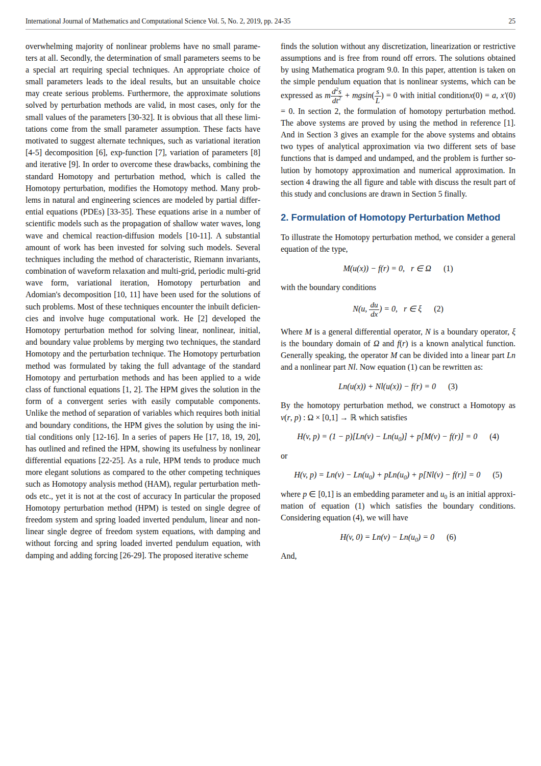International Journal of Mathematics and Computational Science Vol. 5, No. 2, 2019, pp. 24-35 25
overwhelming majority of nonlinear problems have no small parameters at all. Secondly, the determination of small parameters seems to be a special art requiring special techniques. An appropriate choice of small parameters leads to the ideal results, but an unsuitable choice may create serious problems. Furthermore, the approximate solutions solved by perturbation methods are valid, in most cases, only for the small values of the parameters [30-32]. It is obvious that all these limitations come from the small parameter assumption. These facts have motivated to suggest alternate techniques, such as variational iteration [4-5] decomposition [6], exp-function [7], variation of parameters [8] and iterative [9]. In order to overcome these drawbacks, combining the standard Homotopy and perturbation method, which is called the Homotopy perturbation, modifies the Homotopy method. Many problems in natural and engineering sciences are modeled by partial differential equations (PDEs) [33-35]. These equations arise in a number of scientific models such as the propagation of shallow water waves, long wave and chemical reaction-diffusion models [10-11]. A substantial amount of work has been invested for solving such models. Several techniques including the method of characteristic, Riemann invariants, combination of waveform relaxation and multi-grid, periodic multi-grid wave form, variational iteration, Homotopy perturbation and Adomian's decomposition [10, 11] have been used for the solutions of such problems. Most of these techniques encounter the inbuilt deficiencies and involve huge computational work. He [2] developed the Homotopy perturbation method for solving linear, nonlinear, initial, and boundary value problems by merging two techniques, the standard Homotopy and the perturbation technique. The Homotopy perturbation method was formulated by taking the full advantage of the standard Homotopy and perturbation methods and has been applied to a wide class of functional equations [1, 2]. The HPM gives the solution in the form of a convergent series with easily computable components. Unlike the method of separation of variables which requires both initial and boundary conditions, the HPM gives the solution by using the initial conditions only [12-16]. In a series of papers He [17, 18, 19, 20], has outlined and refined the HPM, showing its usefulness by nonlinear differential equations [22-25]. As a rule, HPM tends to produce much more elegant solutions as compared to the other competing techniques such as Homotopy analysis method (HAM), regular perturbation methods etc., yet it is not at the cost of accuracy In particular the proposed Homotopy perturbation method (HPM) is tested on single degree of freedom system and spring loaded inverted pendulum, linear and nonlinear single degree of freedom system equations, with damping and without forcing and spring loaded inverted pendulum equation, with damping and adding forcing [26-29]. The proposed iterative scheme
finds the solution without any discretization, linearization or restrictive assumptions and is free from round off errors. The solutions obtained by using Mathematica program 9.0. In this paper, attention is taken on the simple pendulum equation that is nonlinear systems, which can be expressed as md2s dt2 + mgsin(sL) = 0 with initial conditionx(0) = a, x′(0) = 0. In section 2, the formulation of homotopy perturbation method. The above systems are proved by using the method in reference [1]. And in Section 3 gives an example for the above systems and obtains two types of analytical approximation via two different sets of base functions that is damped and undamped, and the problem is further solution by homotopy approximation and numerical approximation. In section 4 drawing the all figure and table with discuss the result part of this study and conclusions are drawn in Section 5 finally.
2. Formulation of Homotopy Perturbation Method
To illustrate the Homotopy perturbation method, we consider a general equation of the type,
M(u(x)) − f(r) = 0, r ∈ Ω (1)
with the boundary conditions
N(u, du dx) = 0, r ∈ ξ (2)
Where M is a general differential operator, N is a boundary operator, ξ is the boundary domain of Ω and f(r) is a known analytical function. Generally speaking, the operator M can be divided into a linear part Ln and a nonlinear part Nl. Now equation (1) can be rewritten as:
Ln(u(x)) + Nl(u(x)) − f(r) = 0 (3)
By the homotopy perturbation method, we construct a Homotopy as v(r, p) : Ω × [0,1] → ℝ which satisfies
H(v, p) = (1 − p)[Ln(v) − Ln(u0)] + p[M(v) − f(r)] = 0 (4)
or
H(v, p) = Ln(v) − Ln(u0) + pLn(u0) + p[Nl(v) − f(r)] = 0 (5)
where p ∈ [0,1] is an embedding parameter and u0 is an initial approximation of equation (1) which satisfies the boundary conditions. Considering equation (4), we will have
H(v, 0) = Ln(v) − Ln(u0) = 0 (6)
And,